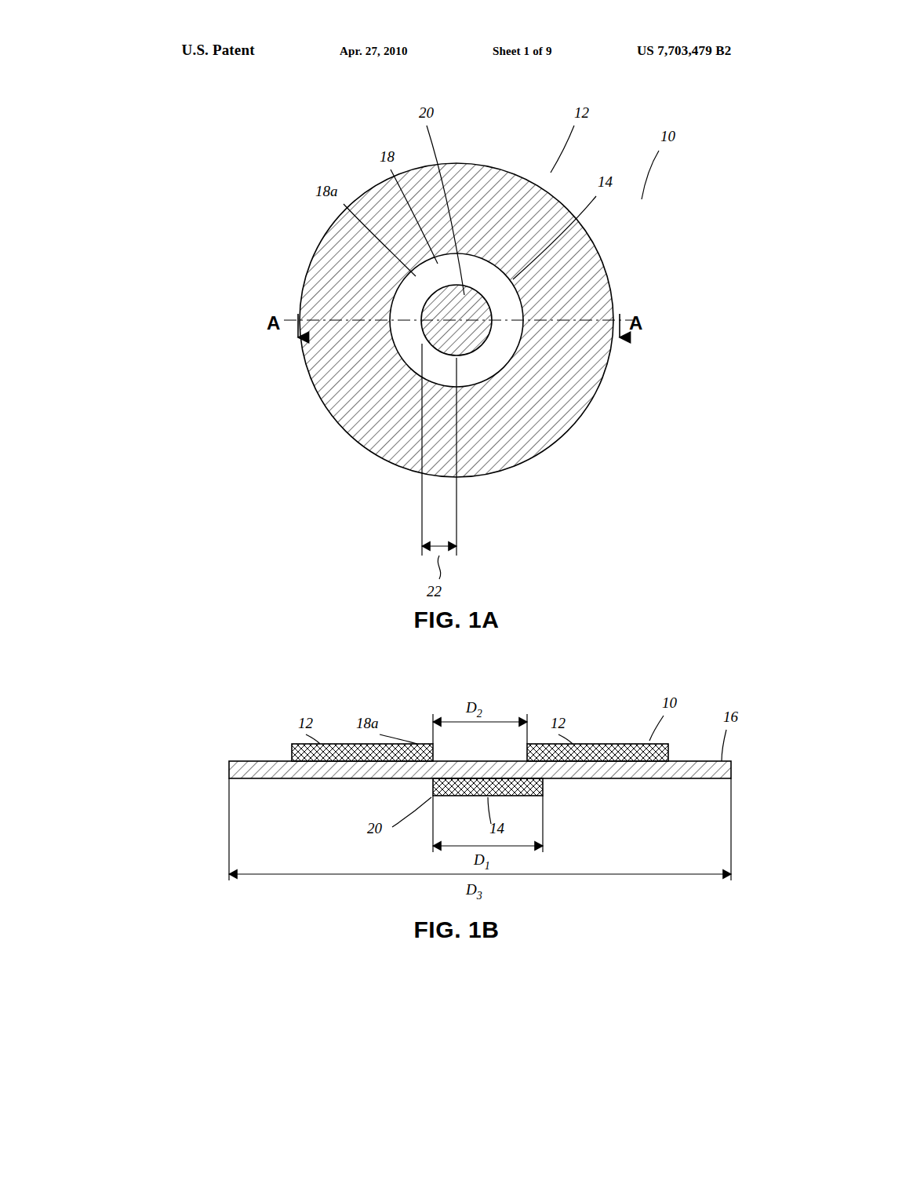U.S. Patent Apr. 27, 2010 Sheet 1 of 9 US 7,703,479 B2
A A 12 10 14 20 18 18a 22
FIG. 1A
10 16 12 12 18a 20 14 D2 D1 D3
FIG. 1B